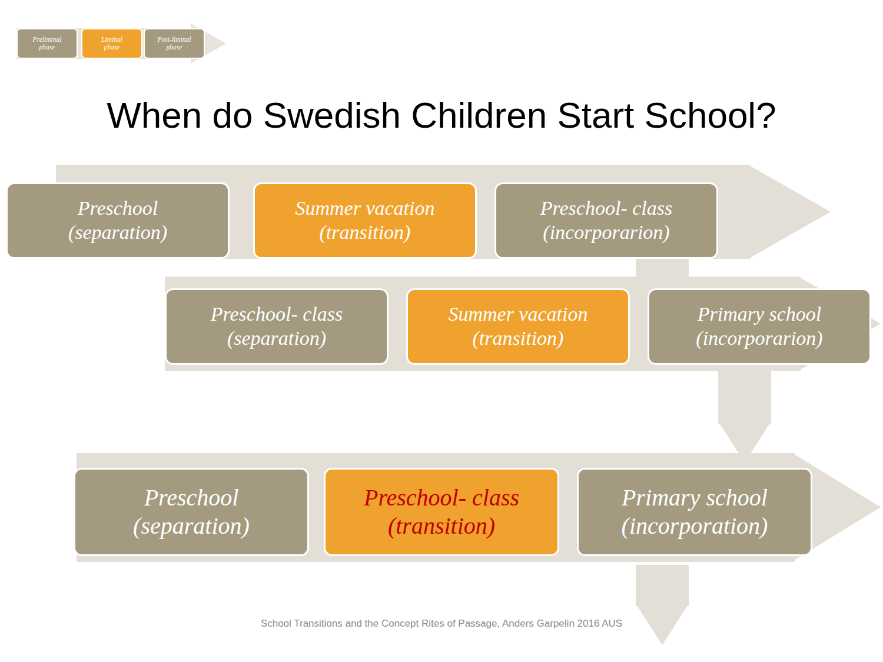Preliminal
phase
Liminal
phase
Post-liminal
phase
When do Swedish Children Start School?
Preschool
(separation)
Summer vacation
(transition)
Preschool- class
(incorporarion)
Preschool- class
(separation)
Summer vacation
(transition)
Primary school
(incorporarion)
Preschool
(separation)
Preschool- class
(transition)
Primary school
(incorporation)
School Transitions and the Concept Rites of Passage, Anders Garpelin 2016 AUS